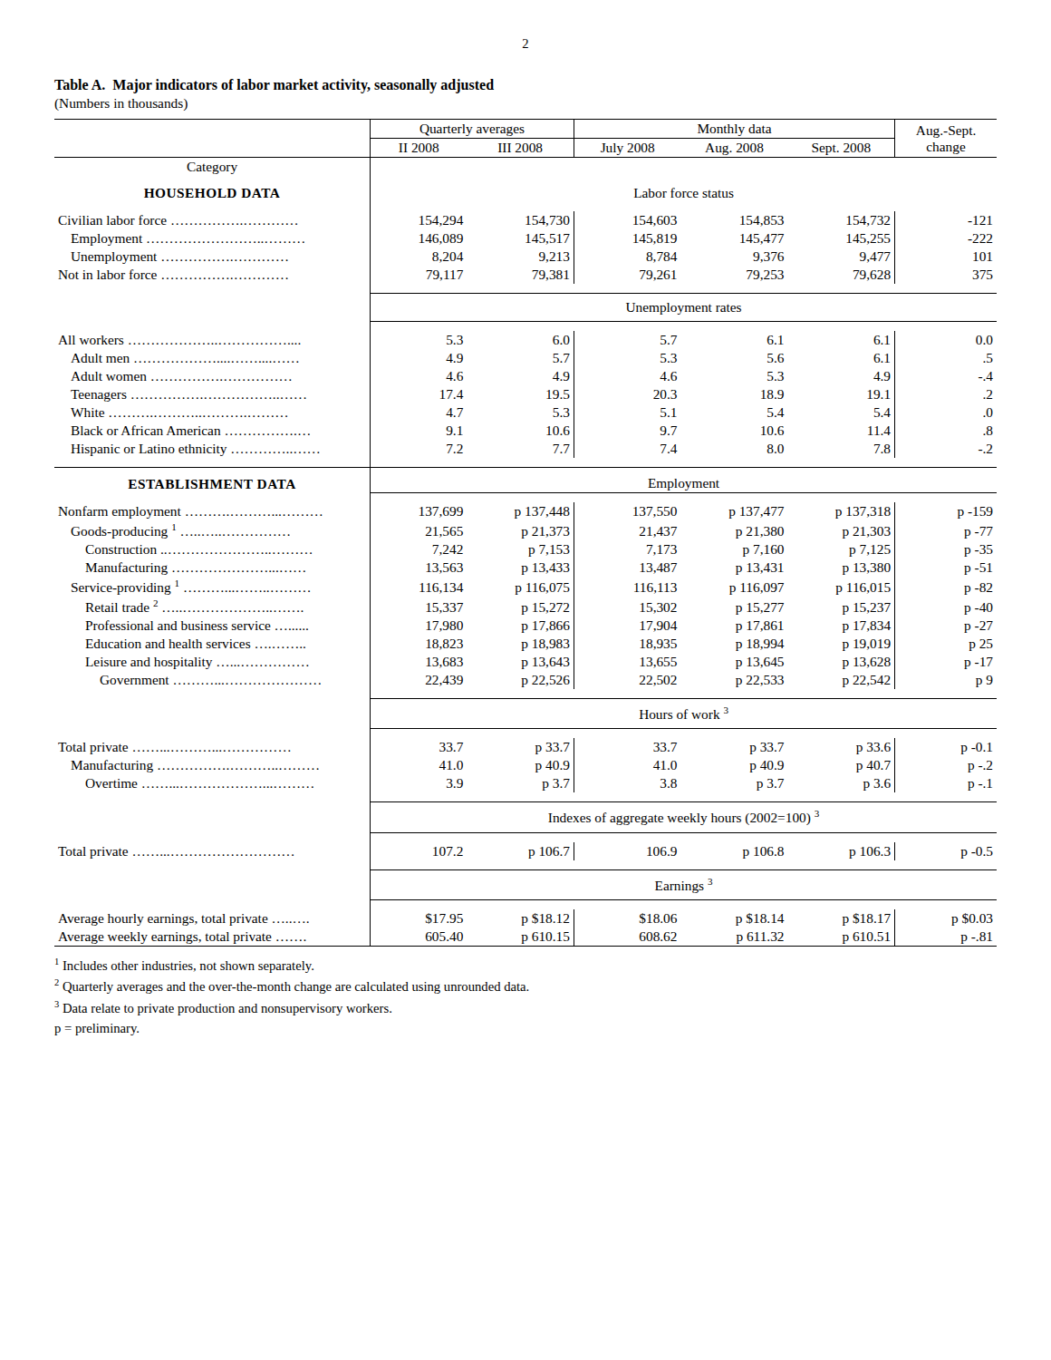2
Table A. Major indicators of labor market activity, seasonally adjusted
(Numbers in thousands)
| | Quarterly averages | Monthly data | Aug.-Sept. change |
| II 2008 | III 2008 | July 2008 | Aug. 2008 | Sept. 2008 |
| Category | |
| HOUSEHOLD DATA | Labor force status |
| Civilian labor force …………….………… | 154,294 | 154,730 | 154,603 | 154,853 | 154,732 | -121 |
| Employment ……………………..……… | 146,089 | 145,517 | 145,819 | 145,477 | 145,255 | -222 |
| Unemployment …………….………… | 8,204 | 9,213 | 8,784 | 9,376 | 9,477 | 101 |
| Not in labor force …………….………… | 79,117 | 79,381 | 79,261 | 79,253 | 79,628 | 375 |
| | Unemployment rates |
| All workers ………………..…………….... | 5.3 | 6.0 | 5.7 | 6.1 | 6.1 | 0.0 |
| Adult men ………………....……....…… | 4.9 | 5.7 | 5.3 | 5.6 | 6.1 | .5 |
| Adult women …………….…………… | 4.6 | 4.9 | 4.6 | 5.3 | 4.9 | -.4 |
| Teenagers …………….……………..…… | 17.4 | 19.5 | 20.3 | 18.9 | 19.1 | .2 |
| White ……….………..……….……… | 4.7 | 5.3 | 5.1 | 5.4 | 5.4 | .0 |
| Black or African American …………….… | 9.1 | 10.6 | 9.7 | 10.6 | 11.4 | .8 |
| Hispanic or Latino ethnicity …………..…… | 7.2 | 7.7 | 7.4 | 8.0 | 7.8 | -.2 |
| ESTABLISHMENT DATA | Employment |
| Nonfarm employment ……….………...……… | 137,699 | p 137,448 | 137,550 | p 137,477 | p 137,318 | p -159 |
| Goods-producing 1 …..…..…………… | 21,565 | p 21,373 | 21,437 | p 21,380 | p 21,303 | p -77 |
| Construction ..…………………..……… | 7,242 | p 7,153 | 7,173 | p 7,160 | p 7,125 | p -35 |
| Manufacturing …………………...…… | 13,563 | p 13,433 | 13,487 | p 13,431 | p 13,380 | p -51 |
| Service-providing 1 ………...……..……… | 116,134 | p 116,075 | 116,113 | p 116,097 | p 116,015 | p -82 |
| Retail trade 2 …..………………..……. | 15,337 | p 15,272 | 15,302 | p 15,277 | p 15,237 | p -40 |
| Professional and business service …...... | 17,980 | p 17,866 | 17,904 | p 17,861 | p 17,834 | p -27 |
| Education and health services ….…….. | 18,823 | p 18,983 | 18,935 | p 18,994 | p 19,019 | p 25 |
| Leisure and hospitality …...…………… | 13,683 | p 13,643 | 13,655 | p 13,645 | p 13,628 | p -17 |
| Government ………...………………… | 22,439 | p 22,526 | 22,502 | p 22,533 | p 22,542 | p 9 |
| | Hours of work 3 |
| Total private ……...………...…………… | 33.7 | p 33.7 | 33.7 | p 33.7 | p 33.6 | p -0.1 |
| Manufacturing …………….………..……… | 41.0 | p 40.9 | 41.0 | p 40.9 | p 40.7 | p -.2 |
| Overtime ……...………………...……… | 3.9 | p 3.7 | 3.8 | p 3.7 | p 3.6 | p -.1 |
| | Indexes of aggregate weekly hours (2002=100) 3 |
| Total private ……...……………………… | 107.2 | p 106.7 | 106.9 | p 106.8 | p 106.3 | p -0.5 |
| | Earnings 3 |
| Average hourly earnings, total private …..…. | $17.95 | p $18.12 | $18.06 | p $18.14 | p $18.17 | p $0.03 |
| Average weekly earnings, total private ……. | 605.40 | p 610.15 | 608.62 | p 611.32 | p 610.51 | p -.81 |
1 Includes other industries, not shown separately.
2 Quarterly averages and the over-the-month change are calculated using unrounded data.
3 Data relate to private production and nonsupervisory workers.
p = preliminary.